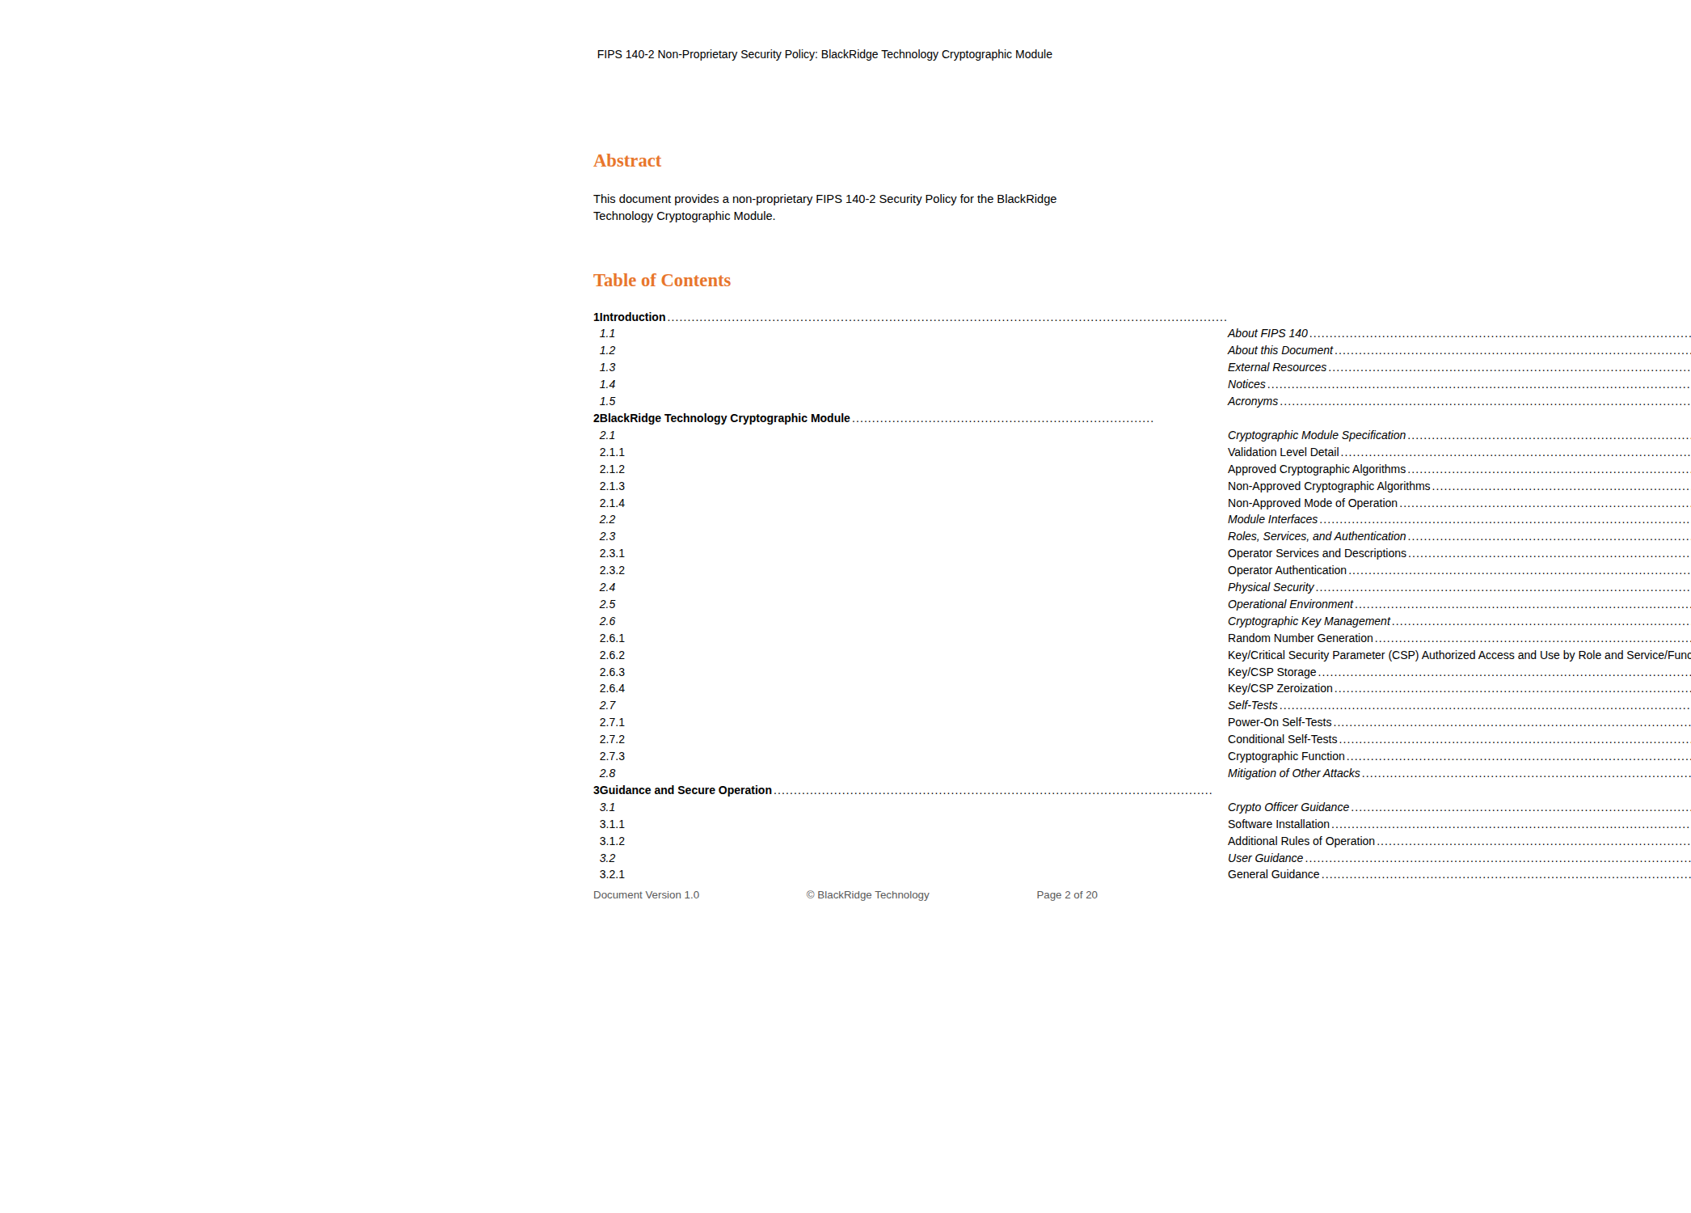FIPS 140-2 Non-Proprietary Security Policy: BlackRidge Technology Cryptographic Module
Abstract
This document provides a non-proprietary FIPS 140-2 Security Policy for the BlackRidge Technology Cryptographic Module.
Table of Contents
| 1 | Introduction ........................................................................................................................................... | 4 |
| | 1.1 | About FIPS 140 ............................................................................................................................. | 4 |
| | 1.2 | About this Document ................................................................................................................. | 4 |
| | 1.3 | External Resources .................................................................................................................... | 4 |
| | 1.4 | Notices ..................................................................................................................................... | 4 |
| | 1.5 | Acronyms .................................................................................................................................. | 5 |
| 2 | BlackRidge Technology Cryptographic Module ........................................................................... | 6 |
| | 2.1 | Cryptographic Module Specification .............................................................................................. | 6 |
| | 2.1.1 | Validation Level Detail ................................................................................................................. | 6 |
| | 2.1.2 | Approved Cryptographic Algorithms ................................................................................................. | 7 |
| | 2.1.3 | Non-Approved Cryptographic Algorithms ..................................................................................... | 10 |
| | 2.1.4 | Non-Approved Mode of Operation ................................................................................................. | 10 |
| | 2.2 | Module Interfaces ..................................................................................................................... | 12 |
| | 2.3 | Roles, Services, and Authentication ................................................................................................ | 13 |
| | 2.3.1 | Operator Services and Descriptions .................................................................................................. | 13 |
| | 2.3.2 | Operator Authentication ................................................................................................................. | 14 |
| | 2.4 | Physical Security ....................................................................................................................... | 14 |
| | 2.5 | Operational Environment ............................................................................................................ | 14 |
| | 2.6 | Cryptographic Key Management ................................................................................................... | 15 |
| | 2.6.1 | Random Number Generation ......................................................................................................... | 16 |
| | 2.6.2 | Key/Critical Security Parameter (CSP) Authorized Access and Use by Role and Service/Function ....... | 16 |
| | 2.6.3 | Key/CSP Storage ............................................................................................................................. | 16 |
| | 2.6.4 | Key/CSP Zeroization ....................................................................................................................... | 16 |
| | 2.7 | Self-Tests .................................................................................................................................. | 17 |
| | 2.7.1 | Power-On Self-Tests ..................................................................................................................... | 17 |
| | 2.7.2 | Conditional Self-Tests .................................................................................................................. | 19 |
| | 2.7.3 | Cryptographic Function ................................................................................................................... | 19 |
| | 2.8 | Mitigation of Other Attacks ......................................................................................................... | 19 |
| 3 | Guidance and Secure Operation ............................................................................................................. | 20 |
| | 3.1 | Crypto Officer Guidance ................................................................................................................ | 20 |
| | 3.1.1 | Software Installation .................................................................................................................... | 20 |
| | 3.1.2 | Additional Rules of Operation ....................................................................................................... | 20 |
| | 3.2 | User Guidance ............................................................................................................................. | 20 |
| | 3.2.1 | General Guidance ......................................................................................................................... | 20 |
Document Version 1.0 © BlackRidge Technology Page 2 of 20